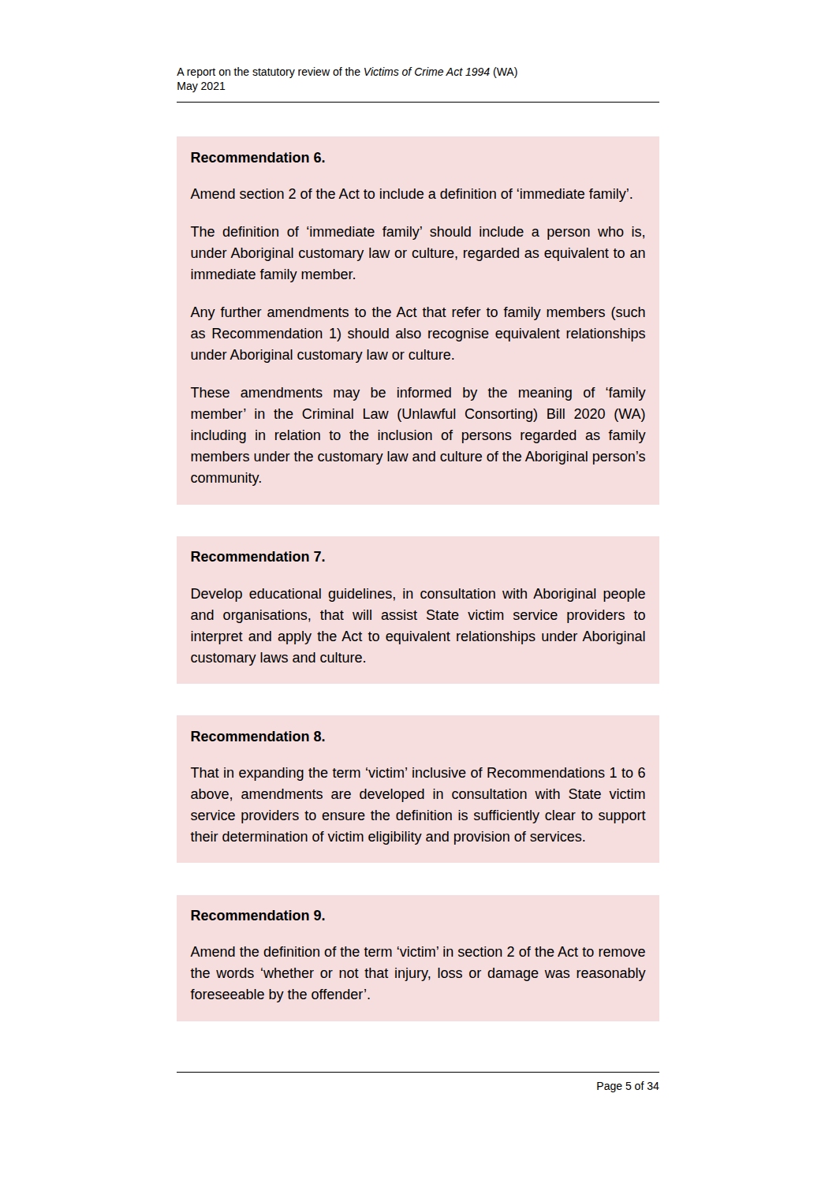A report on the statutory review of the Victims of Crime Act 1994 (WA)
May 2021
Recommendation 6.
Amend section 2 of the Act to include a definition of ‘immediate family’.
The definition of ‘immediate family’ should include a person who is, under Aboriginal customary law or culture, regarded as equivalent to an immediate family member.
Any further amendments to the Act that refer to family members (such as Recommendation 1) should also recognise equivalent relationships under Aboriginal customary law or culture.
These amendments may be informed by the meaning of ‘family member’ in the Criminal Law (Unlawful Consorting) Bill 2020 (WA) including in relation to the inclusion of persons regarded as family members under the customary law and culture of the Aboriginal person’s community.
Recommendation 7.
Develop educational guidelines, in consultation with Aboriginal people and organisations, that will assist State victim service providers to interpret and apply the Act to equivalent relationships under Aboriginal customary laws and culture.
Recommendation 8.
That in expanding the term ‘victim’ inclusive of Recommendations 1 to 6 above, amendments are developed in consultation with State victim service providers to ensure the definition is sufficiently clear to support their determination of victim eligibility and provision of services.
Recommendation 9.
Amend the definition of the term ‘victim’ in section 2 of the Act to remove the words ‘whether or not that injury, loss or damage was reasonably foreseeable by the offender’.
Page 5 of 34